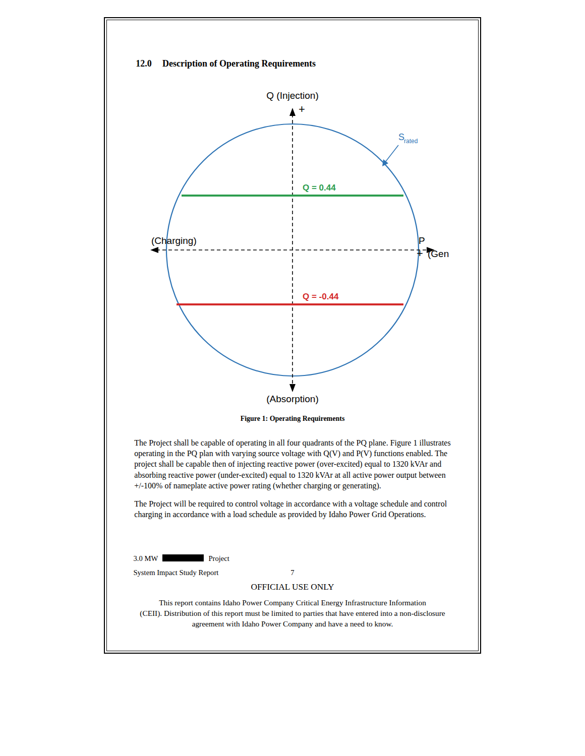12.0 Description of Operating Requirements
Q (Injection) + (Absorption) (Charging) P + (Generation) S rated Q = 0.44 Q = -0.44
Figure 1: Operating Requirements
The Project shall be capable of operating in all four quadrants of the PQ plane. Figure 1 illustrates operating in the PQ plan with varying source voltage with Q(V) and P(V) functions enabled. The project shall be capable then of injecting reactive power (over-excited) equal to 1320 kVAr and absorbing reactive power (under-excited) equal to 1320 kVAr at all active power output between +/-100% of nameplate active power rating (whether charging or generating).
The Project will be required to control voltage in accordance with a voltage schedule and control charging in accordance with a load schedule as provided by Idaho Power Grid Operations.
3.0 MW Project
System Impact Study Report 7
OFFICIAL USE ONLY
This report contains Idaho Power Company Critical Energy Infrastructure Information (CEII). Distribution of this report must be limited to parties that have entered into a non-disclosure agreement with Idaho Power Company and have a need to know.